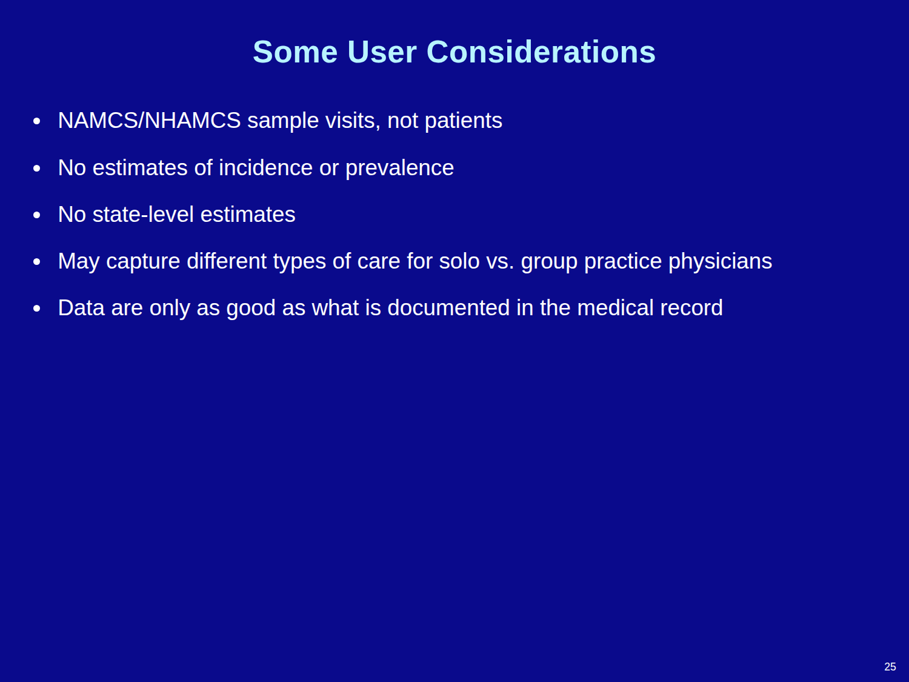Some User Considerations
NAMCS/NHAMCS sample visits, not patients
No estimates of incidence or prevalence
No state-level estimates
May capture different types of care for solo vs. group practice physicians
Data are only as good as what is documented in the medical record
25